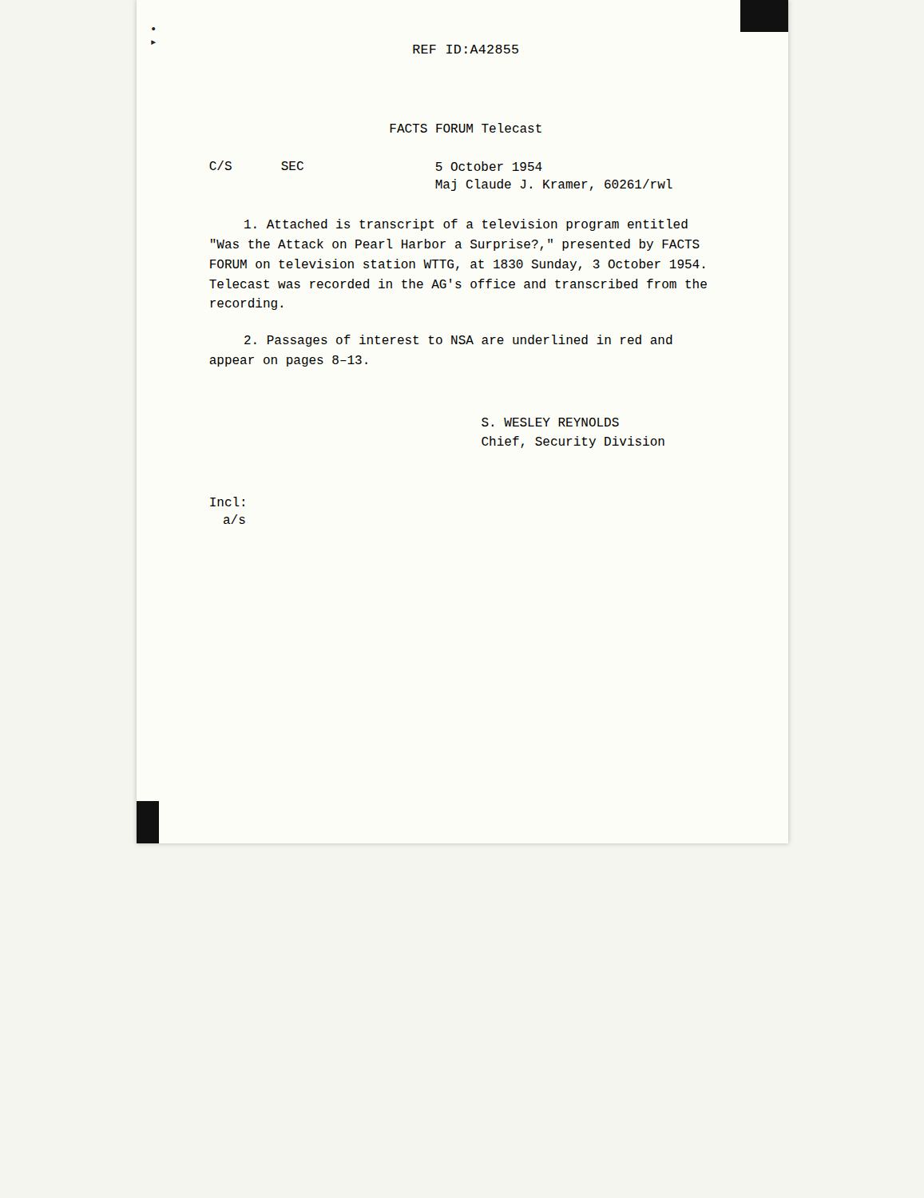• ▸
REF ID:A42855
FACTS FORUM Telecast
| C/S | SEC | 5 October 1954 Maj Claude J. Kramer, 60261/rwl |
1. Attached is transcript of a television program entitled "Was the Attack on Pearl Harbor a Surprise?," presented by FACTS FORUM on television station WTTG, at 1830 Sunday, 3 October 1954. Telecast was recorded in the AG's office and transcribed from the recording.
2. Passages of interest to NSA are underlined in red and appear on pages 8–13.
S. WESLEY REYNOLDS
Chief, Security Division
Incl: a/s